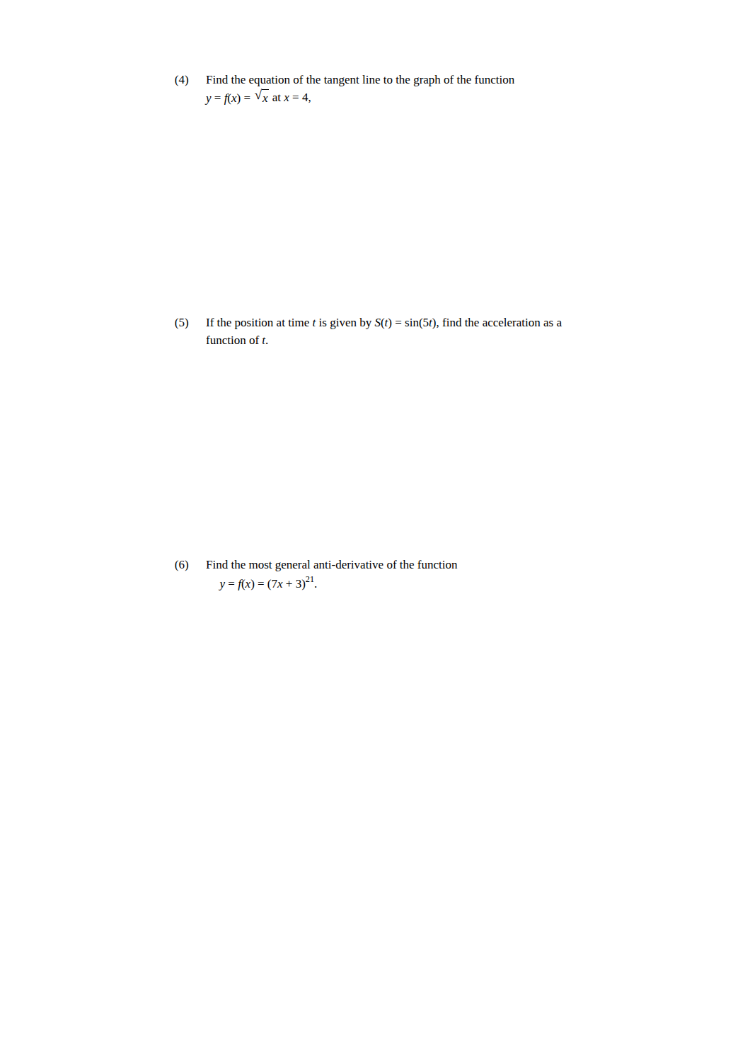(4) Find the equation of the tangent line to the graph of the function y = f(x) = x at x = 4,
(5) If the position at time t is given by S(t) = sin(5t), find the acceleration as a function of t.
(6) Find the most general anti-derivative of the function y = f(x) = (7x + 3)21.